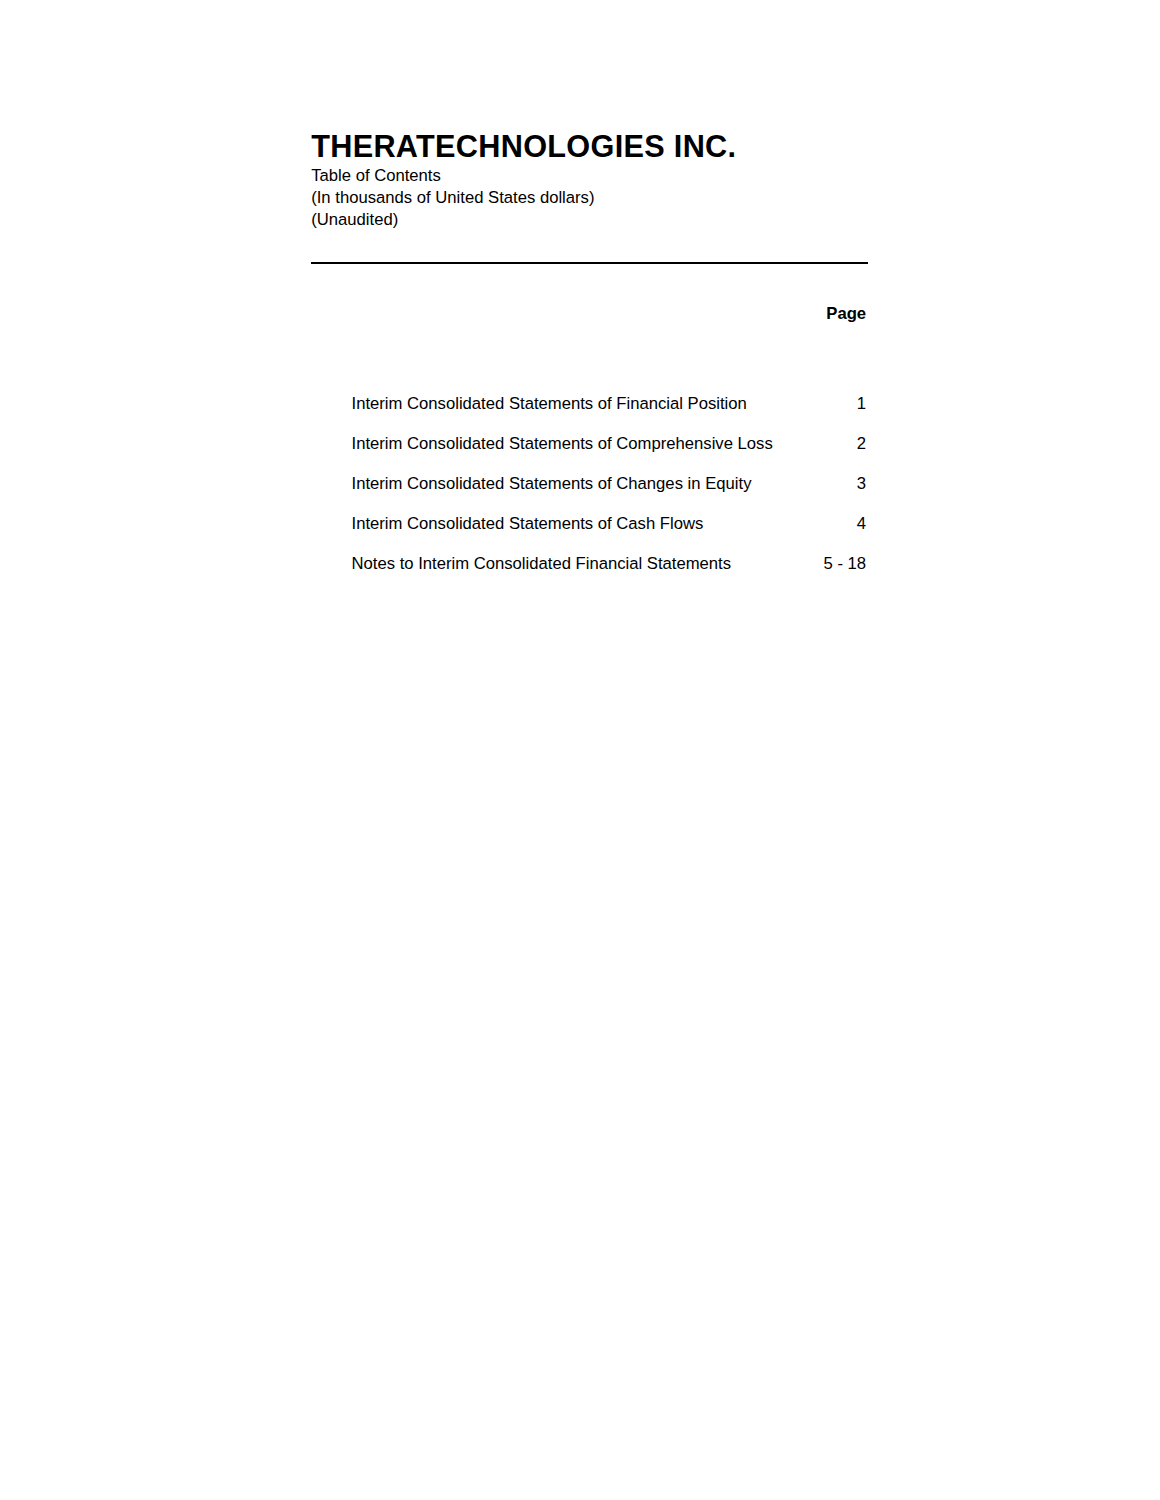THERATECHNOLOGIES INC.
Table of Contents
(In thousands of United States dollars)
(Unaudited)
Page
| Interim Consolidated Statements of Financial Position | 1 |
| Interim Consolidated Statements of Comprehensive Loss | 2 |
| Interim Consolidated Statements of Changes in Equity | 3 |
| Interim Consolidated Statements of Cash Flows | 4 |
| Notes to Interim Consolidated Financial Statements | 5 - 18 |